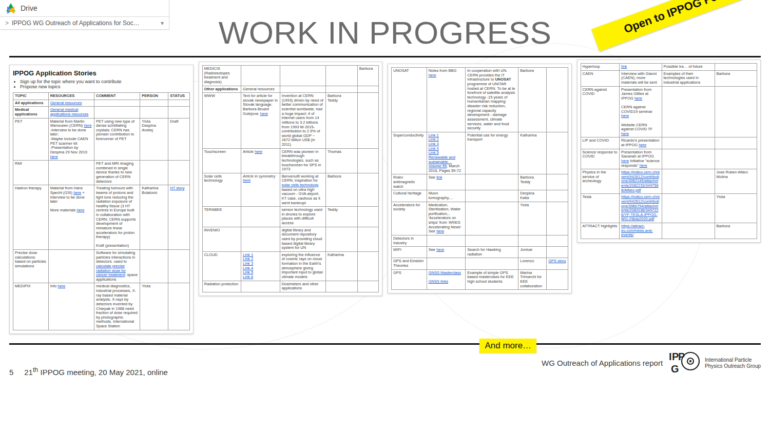Drive
> IPPOG WG Outreach of Applications for Soc… ▾
Open to IPPOG Forum!
WORK IN PROGRESS
IPPOG Application Stories
Sign up for the topic where you want to contribute
Propose new topics
| TOPIC | RESOURCES | COMMENT | PERSON | STATUS |
| --- | --- | --- | --- | --- |
| All applications | General resources | | | |
| Medical applications | General medical applications resources | | | |
| PET | Material from Martin Wensveen (CERN) here -Interview to be done later; -Maybe include CAEN PET scanner kit -Presentation by Despina 29 Nov 2019 here | PET using new type of dense scintillating crystals; CERN has pioneer contribution to forerunner of PET | Yiota Despina Andrej | Draft |
| RMI | | PET and MRI imaging combined in single device thanks to new generation of CERN detectors | | |
| Hadron therapy | Material from Hans Specht (GSI) here + interview to be done later More materials here | Treating tumours with beams of protons and light ions reducing the radiation exposure of healthy tissue (3 HT centres in Europe built in collaboration with CERN; CERN supports development of miniature linear accelerators for proton therapy) Kraft (presentation) | Katharina Bulatovic | HT story |
| Precise dose calculations based on particles simulations | | Software for simulating particles interactions in detectors -used to calculate precise radiation dose for cancer treatment - space applications | | |
| MEDIPIX | Info here | medical diagnostics, industrial processes, X-ray based material analysis, X-rays by detectors invented by Charpak in 1968 need fraction of dose required by photographic methods, International Space Station | Yiota | |
| MEDICIS (Radioisotopes treatment and diagnosis) | | | | Barbora |
| Other applications | General resources | | | |
| WWW | Text for article for slovak newspaper in Slovak language, Barbora Bruant Gulejova: here | Invention at CERN (1993) driven by need of better communication of scientist worldwide, had a huge impact: # of internet users from 14 millions to 3.2 billions from 1993 till 2015- contribution to 2.9% of world global GDP ~ 1672 billion US$ (in 2011) | Barbora Teddy | |
| Touchscreen | Article here | CERN was pioneer in breakthrough technologies, such as touchscreen for SPS in 1973 | Thomas | |
| Solar cells technology | Article in symmetry here | Benvenutti working at CERN, inspiration for solar cells technology based on ultra high vacuum - GVA airport, KT case, cautious as it went bankrupt | Barbora | |
| TERABEE | | sensor technology used in drones to explore places with difficult access | Teddy | |
| INVENIO | | digital library and document repository used by providing cloud based digital library system for UN | | |
| CLOUD | Link 1 Link 2 Link 3 Link 4 Link 5 Link 6 | exploring the influence of cosmic rays on cloud formation in the Earth's atmosphere giving important input to global climate models | Katharina | |
| Radiation protection | | Dosimeters and other applications | | |
| UNOSAT | Notes from BBG here | In cooperation with UN. CERN provides the IT infrastructure to UNOSAT programme of UNITAR hosted at CERN. To be at te forefront of satellite analysis technology -15 years of humanitarian mapping: disaster risk reduction, regional capacity development - damage assessment, climate services, water and food security | Barbora | |
| Superconductivity | Link 1 Link 2 Link 3 Link 4 Link 5 Renewable and sustainable… Volume 55 , March 2016, Pages 59-72 | Potential use for energy transport | Katharina | |
| Rolex antimagnetic watch | See link | | Barbora Teddy | |
| Cultural heritage | Muon tomography,… | | Despina Katia | |
| Accelerators for society | Medication, Sterilisation, Water purification,.. 'Accelerators on ships' from 'ARIES Accelerating News' See here | | Yiota | |
| Detectors in industry | | | | |
| WIFI | See here | Search for Hawking radiation | Jonivar | |
| GPS and Einstein Theories | | | Lorenzo | GPS story |
| GPS | GNSS Masterclass GNSS links | Example of simple GPS based masterclass for EEE high school students | Marina Trimarchi for EEE collaboration | |
| Hyperloop | link | Possible tra… of future | |
| CAEN | Interview with Gianni (CAEN); more materials will be sent | Examples of their technologies used in industrial applications | Barbora |
| CERN against COVID | Presentation from James Gillies at IPPOG here CERN against COVID19 seminar here Website CERN against COVID TF here | | |
| LIP and COVID | Ricardo's presentation at IPPOG here | | |
| Science response to COVID | Presentation from Savanah at IPPOG here Initiative "science responds" here | | |
| Physics in the service of archeology | https://indico.cern.ch/event/942612/contributions/3952145/attachments/2082233/3497568/Alfaro.pdf | | Jose Ruben Alfaro Molina |
| Tesla | https://indico.cern.ch/event/942612/contributions/3960794/attachments/2082036/3497226/YF-TESLA-IPPOG-WG-29july2020.pdf | | Yiota |
| ATTRACT highlights | https://attract-eu.com/news-and-events/ | | Barbora |
5 21th IPPOG meeting, 20 May 2021, online
And more… WG Outreach of Applications report I P P G International Particle
Physics Outreach Group